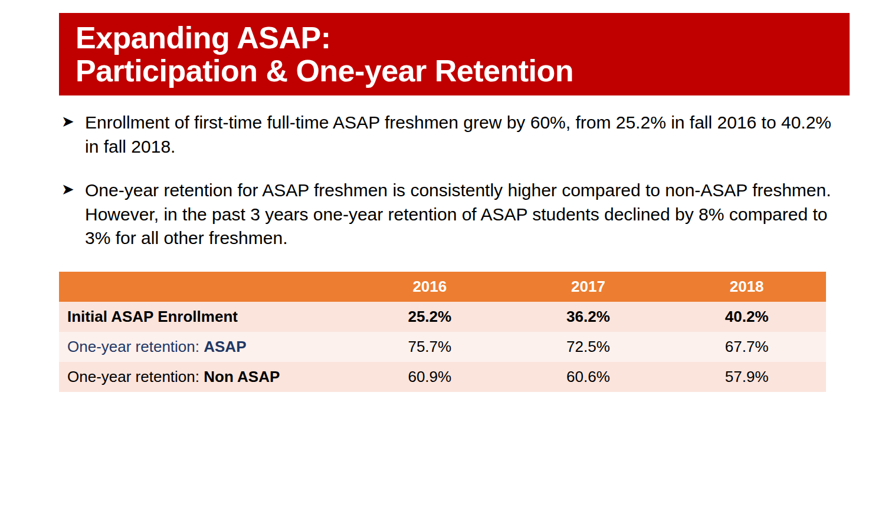Expanding ASAP:
Participation & One-year Retention
Enrollment of first-time full-time ASAP freshmen grew by 60%, from 25.2% in fall 2016 to 40.2% in fall 2018.
One-year retention for ASAP freshmen is consistently higher compared to non-ASAP freshmen. However, in the past 3 years one-year retention of ASAP students declined by 8% compared to 3% for all other freshmen.
| | 2016 | 2017 | 2018 |
| --- | --- | --- | --- |
| Initial ASAP Enrollment | 25.2% | 36.2% | 40.2% |
| One-year retention: ASAP | 75.7% | 72.5% | 67.7% |
| One-year retention: Non ASAP | 60.9% | 60.6% | 57.9% |